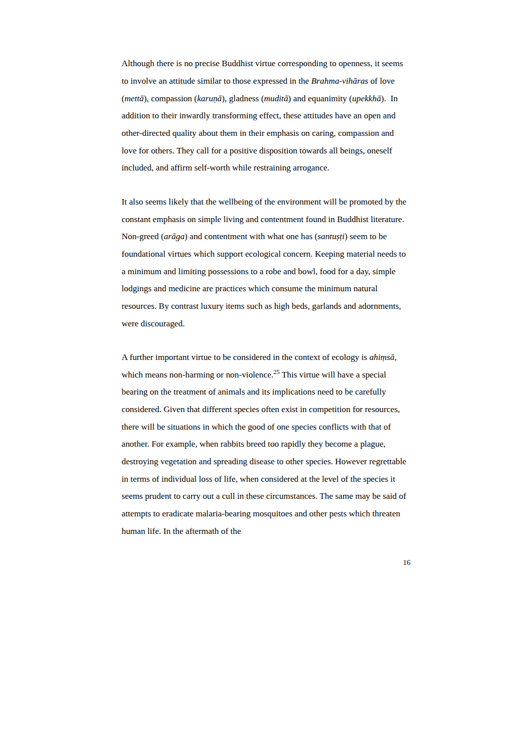Although there is no precise Buddhist virtue corresponding to openness, it seems to involve an attitude similar to those expressed in the Brahma-vihāras of love (mettā), compassion (karuṇā), gladness (muditā) and equanimity (upekkhā). In addition to their inwardly transforming effect, these attitudes have an open and other-directed quality about them in their emphasis on caring, compassion and love for others. They call for a positive disposition towards all beings, oneself included, and affirm self-worth while restraining arrogance.
It also seems likely that the wellbeing of the environment will be promoted by the constant emphasis on simple living and contentment found in Buddhist literature. Non-greed (arāga) and contentment with what one has (santuṣṭi) seem to be foundational virtues which support ecological concern. Keeping material needs to a minimum and limiting possessions to a robe and bowl, food for a day, simple lodgings and medicine are practices which consume the minimum natural resources. By contrast luxury items such as high beds, garlands and adornments, were discouraged.
A further important virtue to be considered in the context of ecology is ahiṃsā, which means non-harming or non-violence.25 This virtue will have a special bearing on the treatment of animals and its implications need to be carefully considered. Given that different species often exist in competition for resources, there will be situations in which the good of one species conflicts with that of another. For example, when rabbits breed too rapidly they become a plague, destroying vegetation and spreading disease to other species. However regrettable in terms of individual loss of life, when considered at the level of the species it seems prudent to carry out a cull in these circumstances. The same may be said of attempts to eradicate malaria-bearing mosquitoes and other pests which threaten human life. In the aftermath of the
16